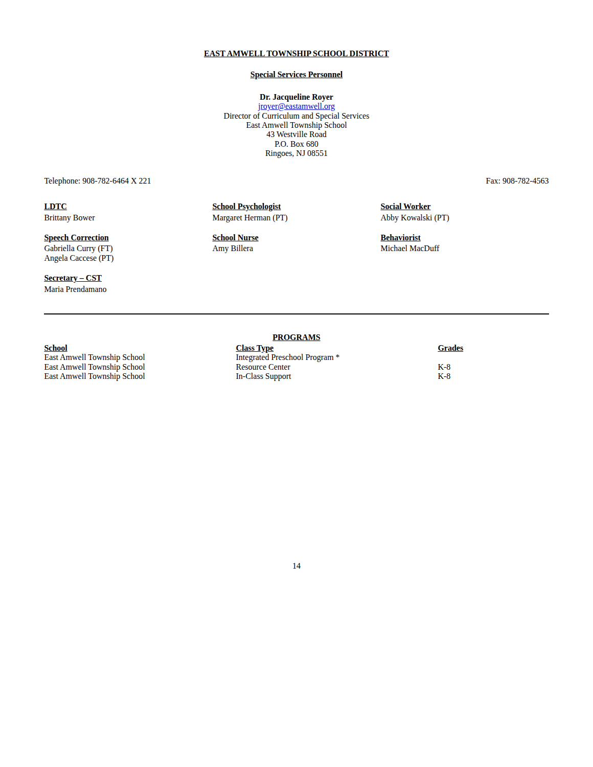EAST AMWELL TOWNSHIP SCHOOL DISTRICT
Special Services Personnel
Dr. Jacqueline Royer
jroyer@eastamwell.org
Director of Curriculum and Special Services
East Amwell Township School
43 Westville Road
P.O. Box 680
Ringoes, NJ 08551
Telephone: 908-782-6464 X 221 Fax: 908-782-4563
| LDTC | School Psychologist | Social Worker |
| Brittany Bower | Margaret Herman (PT) | Abby Kowalski (PT) |
| Speech Correction | School Nurse | Behaviorist |
| Gabriella Curry (FT) Angela Caccese (PT) | Amy Billera | Michael MacDuff |
| Secretary – CST | | |
| Maria Prendamano | | |
PROGRAMS
| School | Class Type | Grades |
| --- | --- | --- |
| East Amwell Township School | Integrated Preschool Program * | |
| East Amwell Township School | Resource Center | K-8 |
| East Amwell Township School | In-Class Support | K-8 |
14